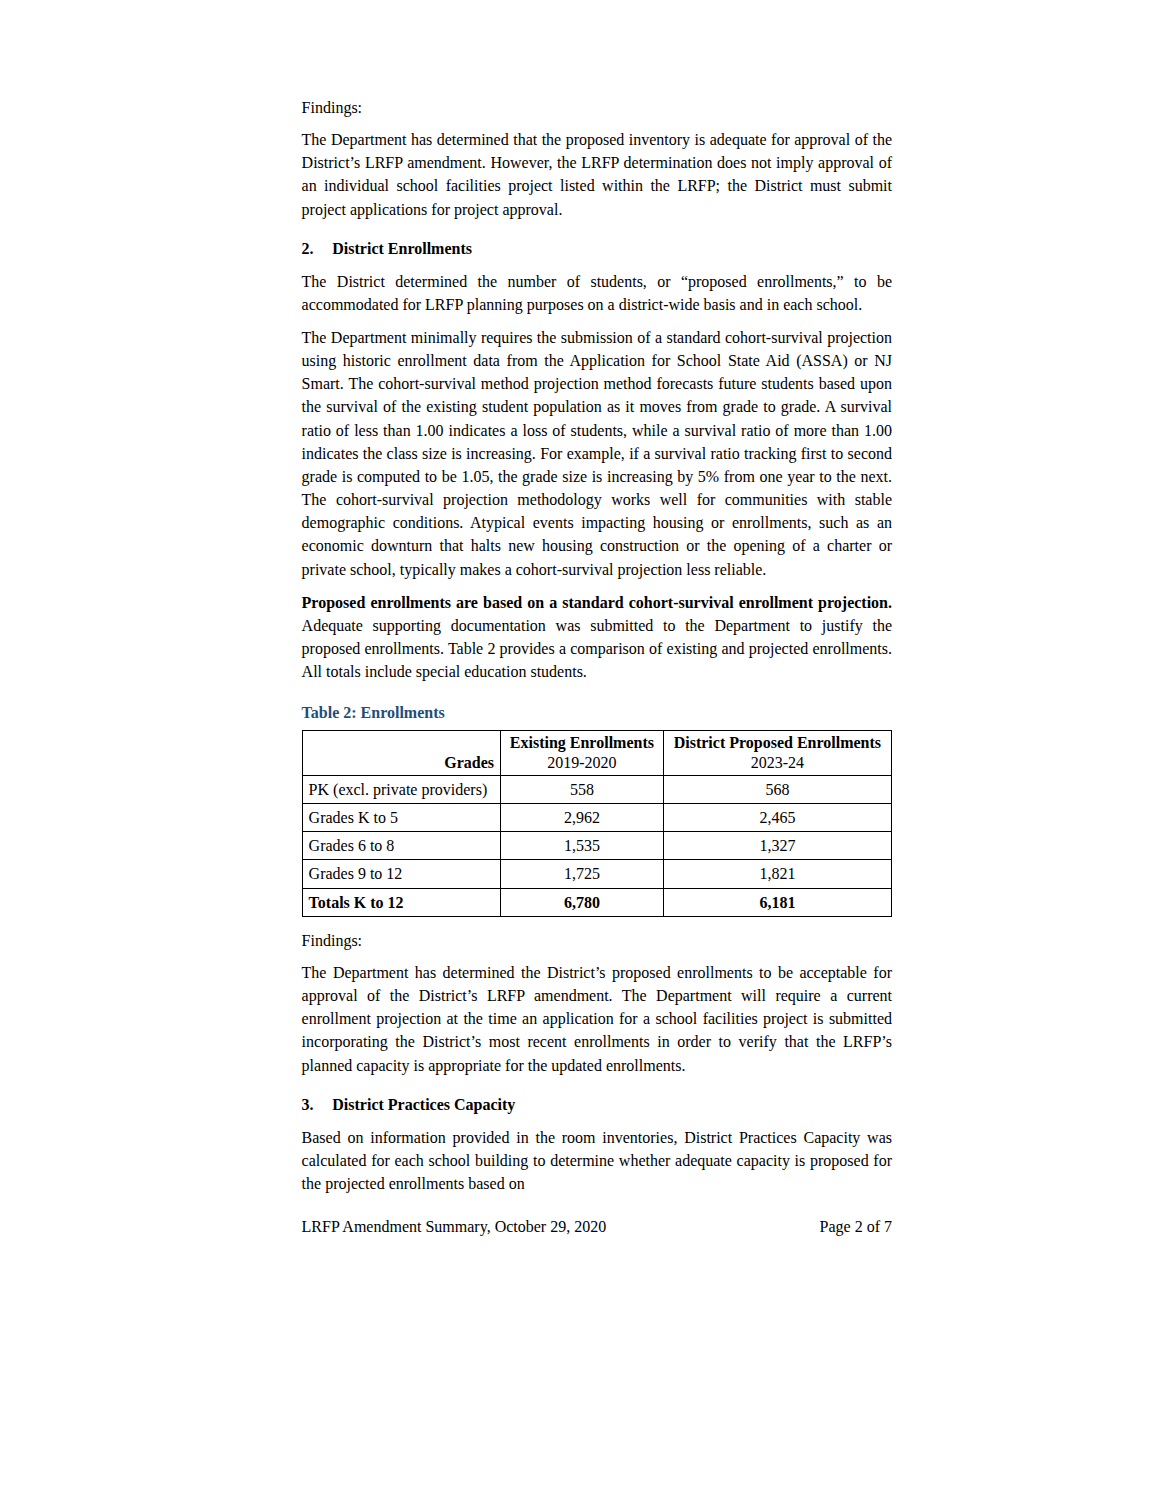Findings:
The Department has determined that the proposed inventory is adequate for approval of the District’s LRFP amendment. However, the LRFP determination does not imply approval of an individual school facilities project listed within the LRFP; the District must submit project applications for project approval.
2. District Enrollments
The District determined the number of students, or “proposed enrollments,” to be accommodated for LRFP planning purposes on a district-wide basis and in each school.
The Department minimally requires the submission of a standard cohort-survival projection using historic enrollment data from the Application for School State Aid (ASSA) or NJ Smart. The cohort-survival method projection method forecasts future students based upon the survival of the existing student population as it moves from grade to grade. A survival ratio of less than 1.00 indicates a loss of students, while a survival ratio of more than 1.00 indicates the class size is increasing. For example, if a survival ratio tracking first to second grade is computed to be 1.05, the grade size is increasing by 5% from one year to the next. The cohort-survival projection methodology works well for communities with stable demographic conditions. Atypical events impacting housing or enrollments, such as an economic downturn that halts new housing construction or the opening of a charter or private school, typically makes a cohort-survival projection less reliable.
Proposed enrollments are based on a standard cohort-survival enrollment projection. Adequate supporting documentation was submitted to the Department to justify the proposed enrollments. Table 2 provides a comparison of existing and projected enrollments. All totals include special education students.
Table 2: Enrollments
| Grades | Existing Enrollments 2019-2020 | District Proposed Enrollments 2023-24 |
| --- | --- | --- |
| PK (excl. private providers) | 558 | 568 |
| Grades K to 5 | 2,962 | 2,465 |
| Grades 6 to 8 | 1,535 | 1,327 |
| Grades 9 to 12 | 1,725 | 1,821 |
| Totals K to 12 | 6,780 | 6,181 |
Findings:
The Department has determined the District’s proposed enrollments to be acceptable for approval of the District’s LRFP amendment. The Department will require a current enrollment projection at the time an application for a school facilities project is submitted incorporating the District’s most recent enrollments in order to verify that the LRFP’s planned capacity is appropriate for the updated enrollments.
3. District Practices Capacity
Based on information provided in the room inventories, District Practices Capacity was calculated for each school building to determine whether adequate capacity is proposed for the projected enrollments based on
LRFP Amendment Summary, October 29, 2020 Page 2 of 7